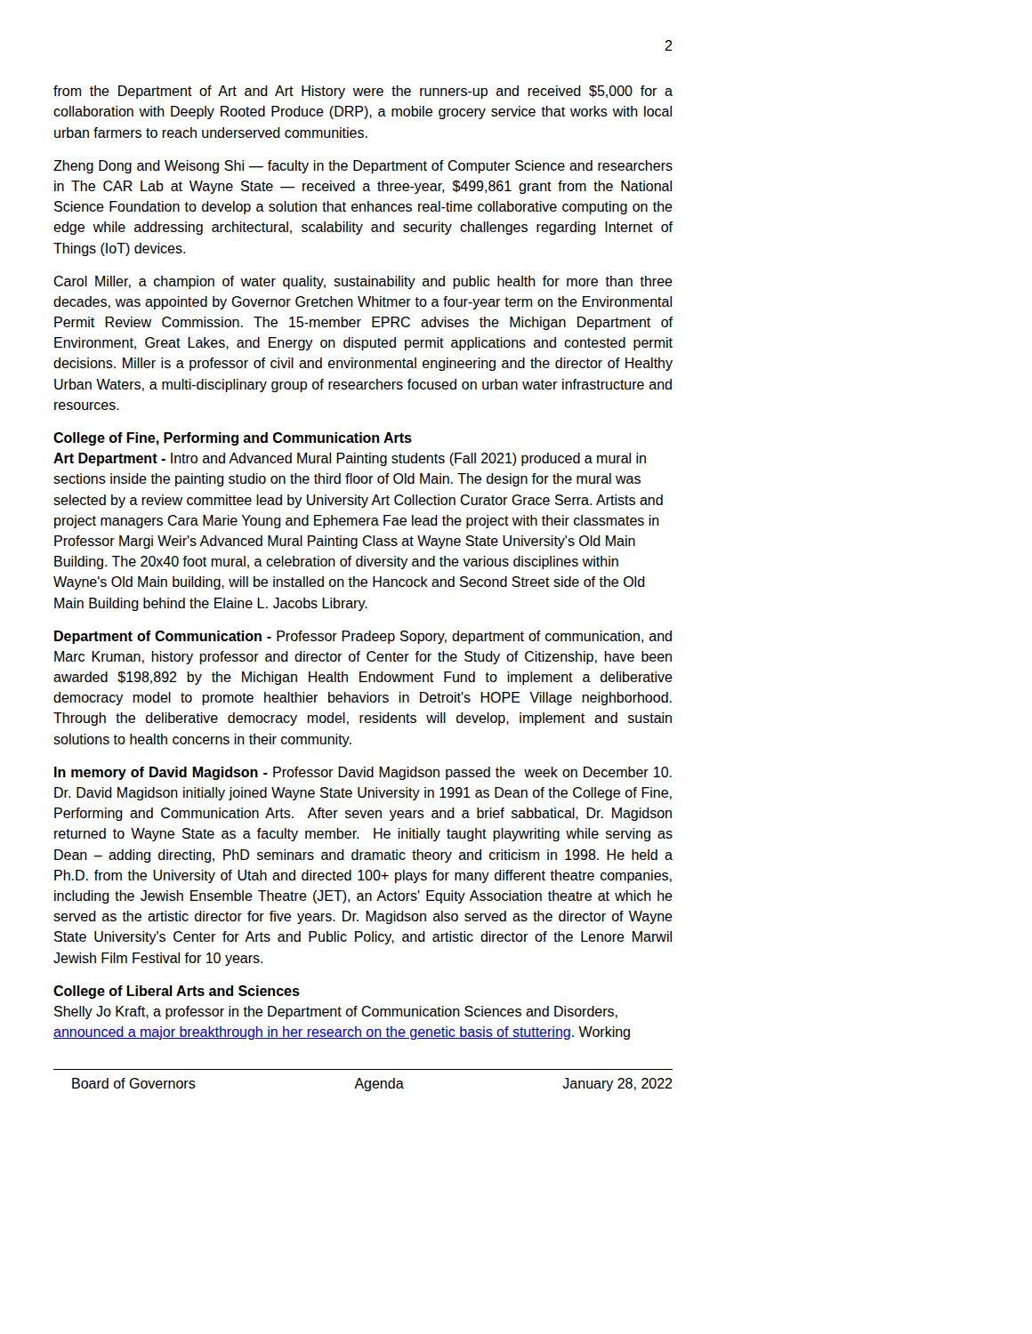2
from the Department of Art and Art History were the runners-up and received $5,000 for a collaboration with Deeply Rooted Produce (DRP), a mobile grocery service that works with local urban farmers to reach underserved communities.
Zheng Dong and Weisong Shi — faculty in the Department of Computer Science and researchers in The CAR Lab at Wayne State — received a three-year, $499,861 grant from the National Science Foundation to develop a solution that enhances real-time collaborative computing on the edge while addressing architectural, scalability and security challenges regarding Internet of Things (IoT) devices.
Carol Miller, a champion of water quality, sustainability and public health for more than three decades, was appointed by Governor Gretchen Whitmer to a four-year term on the Environmental Permit Review Commission. The 15-member EPRC advises the Michigan Department of Environment, Great Lakes, and Energy on disputed permit applications and contested permit decisions. Miller is a professor of civil and environmental engineering and the director of Healthy Urban Waters, a multi-disciplinary group of researchers focused on urban water infrastructure and resources.
College of Fine, Performing and Communication Arts
Art Department - Intro and Advanced Mural Painting students (Fall 2021) produced a mural in sections inside the painting studio on the third floor of Old Main. The design for the mural was selected by a review committee lead by University Art Collection Curator Grace Serra. Artists and project managers Cara Marie Young and Ephemera Fae lead the project with their classmates in Professor Margi Weir's Advanced Mural Painting Class at Wayne State University's Old Main Building. The 20x40 foot mural, a celebration of diversity and the various disciplines within Wayne's Old Main building, will be installed on the Hancock and Second Street side of the Old Main Building behind the Elaine L. Jacobs Library.
Department of Communication - Professor Pradeep Sopory, department of communication, and Marc Kruman, history professor and director of Center for the Study of Citizenship, have been awarded $198,892 by the Michigan Health Endowment Fund to implement a deliberative democracy model to promote healthier behaviors in Detroit's HOPE Village neighborhood. Through the deliberative democracy model, residents will develop, implement and sustain solutions to health concerns in their community.
In memory of David Magidson - Professor David Magidson passed the week on December 10. Dr. David Magidson initially joined Wayne State University in 1991 as Dean of the College of Fine, Performing and Communication Arts. After seven years and a brief sabbatical, Dr. Magidson returned to Wayne State as a faculty member. He initially taught playwriting while serving as Dean – adding directing, PhD seminars and dramatic theory and criticism in 1998. He held a Ph.D. from the University of Utah and directed 100+ plays for many different theatre companies, including the Jewish Ensemble Theatre (JET), an Actors' Equity Association theatre at which he served as the artistic director for five years. Dr. Magidson also served as the director of Wayne State University's Center for Arts and Public Policy, and artistic director of the Lenore Marwil Jewish Film Festival for 10 years.
College of Liberal Arts and Sciences
Shelly Jo Kraft, a professor in the Department of Communication Sciences and Disorders, announced a major breakthrough in her research on the genetic basis of stuttering. Working
Board of Governors Agenda January 28, 2022